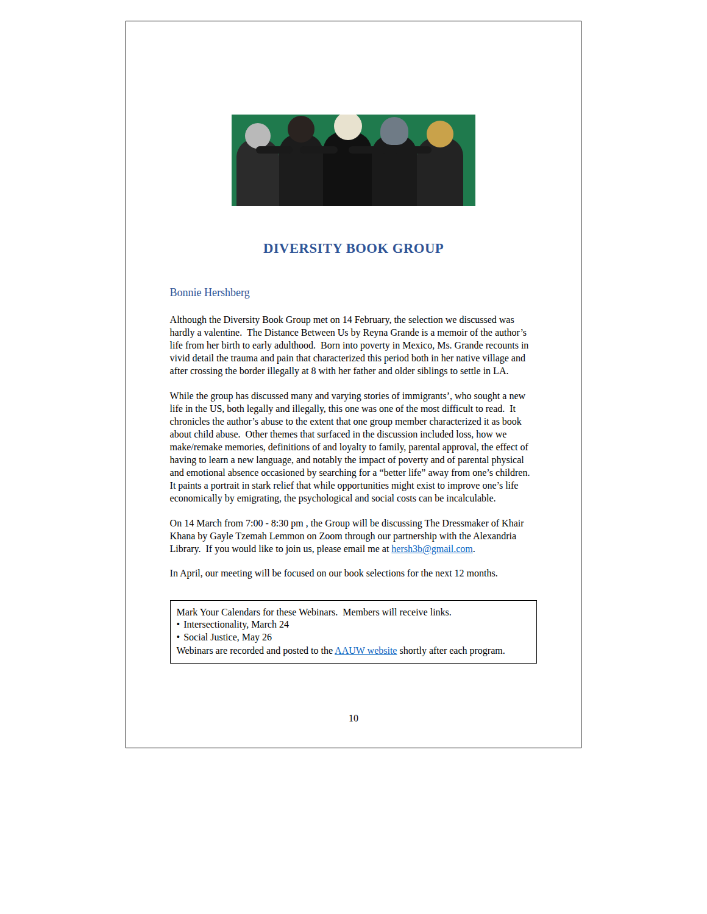DIVERSITY BOOK GROUP
Bonnie Hershberg
Although the Diversity Book Group met on 14 February, the selection we discussed was hardly a valentine. The Distance Between Us by Reyna Grande is a memoir of the author’s life from her birth to early adulthood. Born into poverty in Mexico, Ms. Grande recounts in vivid detail the trauma and pain that characterized this period both in her native village and after crossing the border illegally at 8 with her father and older siblings to settle in LA.
While the group has discussed many and varying stories of immigrants’, who sought a new life in the US, both legally and illegally, this one was one of the most difficult to read. It chronicles the author’s abuse to the extent that one group member characterized it as book about child abuse. Other themes that surfaced in the discussion included loss, how we make/remake memories, definitions of and loyalty to family, parental approval, the effect of having to learn a new language, and notably the impact of poverty and of parental physical and emotional absence occasioned by searching for a “better life” away from one’s children. It paints a portrait in stark relief that while opportunities might exist to improve one’s life economically by emigrating, the psychological and social costs can be incalculable.
On 14 March from 7:00 - 8:30 pm , the Group will be discussing The Dressmaker of Khair Khana by Gayle Tzemah Lemmon on Zoom through our partnership with the Alexandria Library. If you would like to join us, please email me at hersh3b@gmail.com.
In April, our meeting will be focused on our book selections for the next 12 months.
Mark Your Calendars for these Webinars. Members will receive links.
Intersectionality, March 24
Social Justice, May 26
Webinars are recorded and posted to the AAUW website shortly after each program.
10